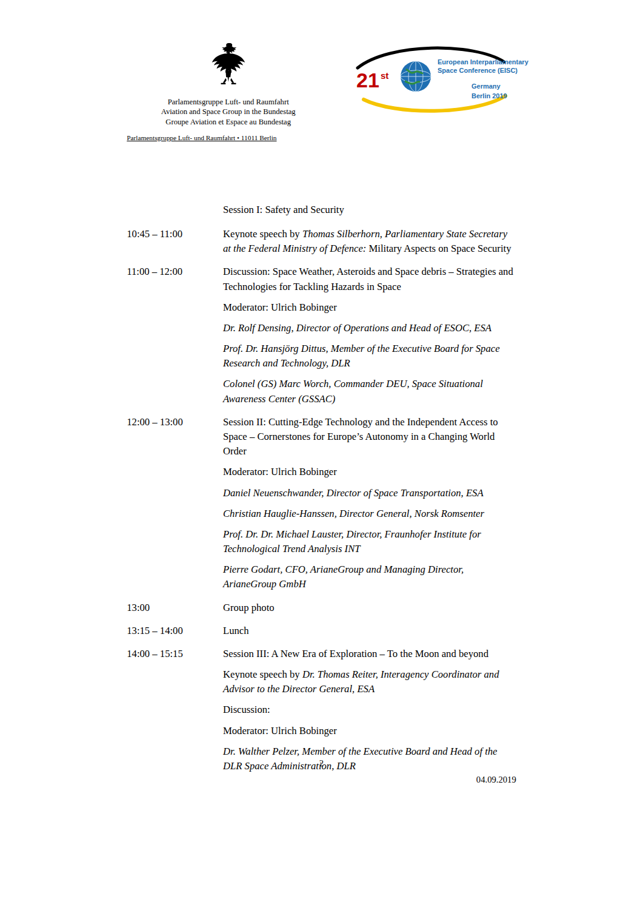Parlamentsgruppe Luft- und Raumfahrt
Aviation and Space Group in the Bundestag
Groupe Aviation et Espace au Bundestag
Parlamentsgruppe Luft- und Raumfahrt • 11011 Berlin
21 st European Interparliamentary Space Conference (EISC) Germany Berlin 2019
Session I: Safety and Security
10:45 – 11:00
Keynote speech by Thomas Silberhorn, Parliamentary State Secretary at the Federal Ministry of Defence: Military Aspects on Space Security
11:00 – 12:00
Discussion: Space Weather, Asteroids and Space debris – Strategies and Technologies for Tackling Hazards in Space
Moderator: Ulrich Bobinger
Dr. Rolf Densing, Director of Operations and Head of ESOC, ESA
Prof. Dr. Hansjörg Dittus, Member of the Executive Board for Space Research and Technology, DLR
Colonel (GS) Marc Worch, Commander DEU, Space Situational Awareness Center (GSSAC)
12:00 – 13:00
Session II: Cutting-Edge Technology and the Independent Access to Space – Cornerstones for Europe’s Autonomy in a Changing World Order
Moderator: Ulrich Bobinger
Daniel Neuenschwander, Director of Space Transportation, ESA
Christian Hauglie-Hanssen, Director General, Norsk Romsenter
Prof. Dr. Dr. Michael Lauster, Director, Fraunhofer Institute for Technological Trend Analysis INT
Pierre Godart, CFO, ArianeGroup and Managing Director, ArianeGroup GmbH
13:00
Group photo
13:15 – 14:00
Lunch
14:00 – 15:15
Session III: A New Era of Exploration – To the Moon and beyond
Keynote speech by Dr. Thomas Reiter, Interagency Coordinator and Advisor to the Director General, ESA
Discussion:
Moderator: Ulrich Bobinger
Dr. Walther Pelzer, Member of the Executive Board and Head of the DLR Space Administration, DLR
2
04.09.2019